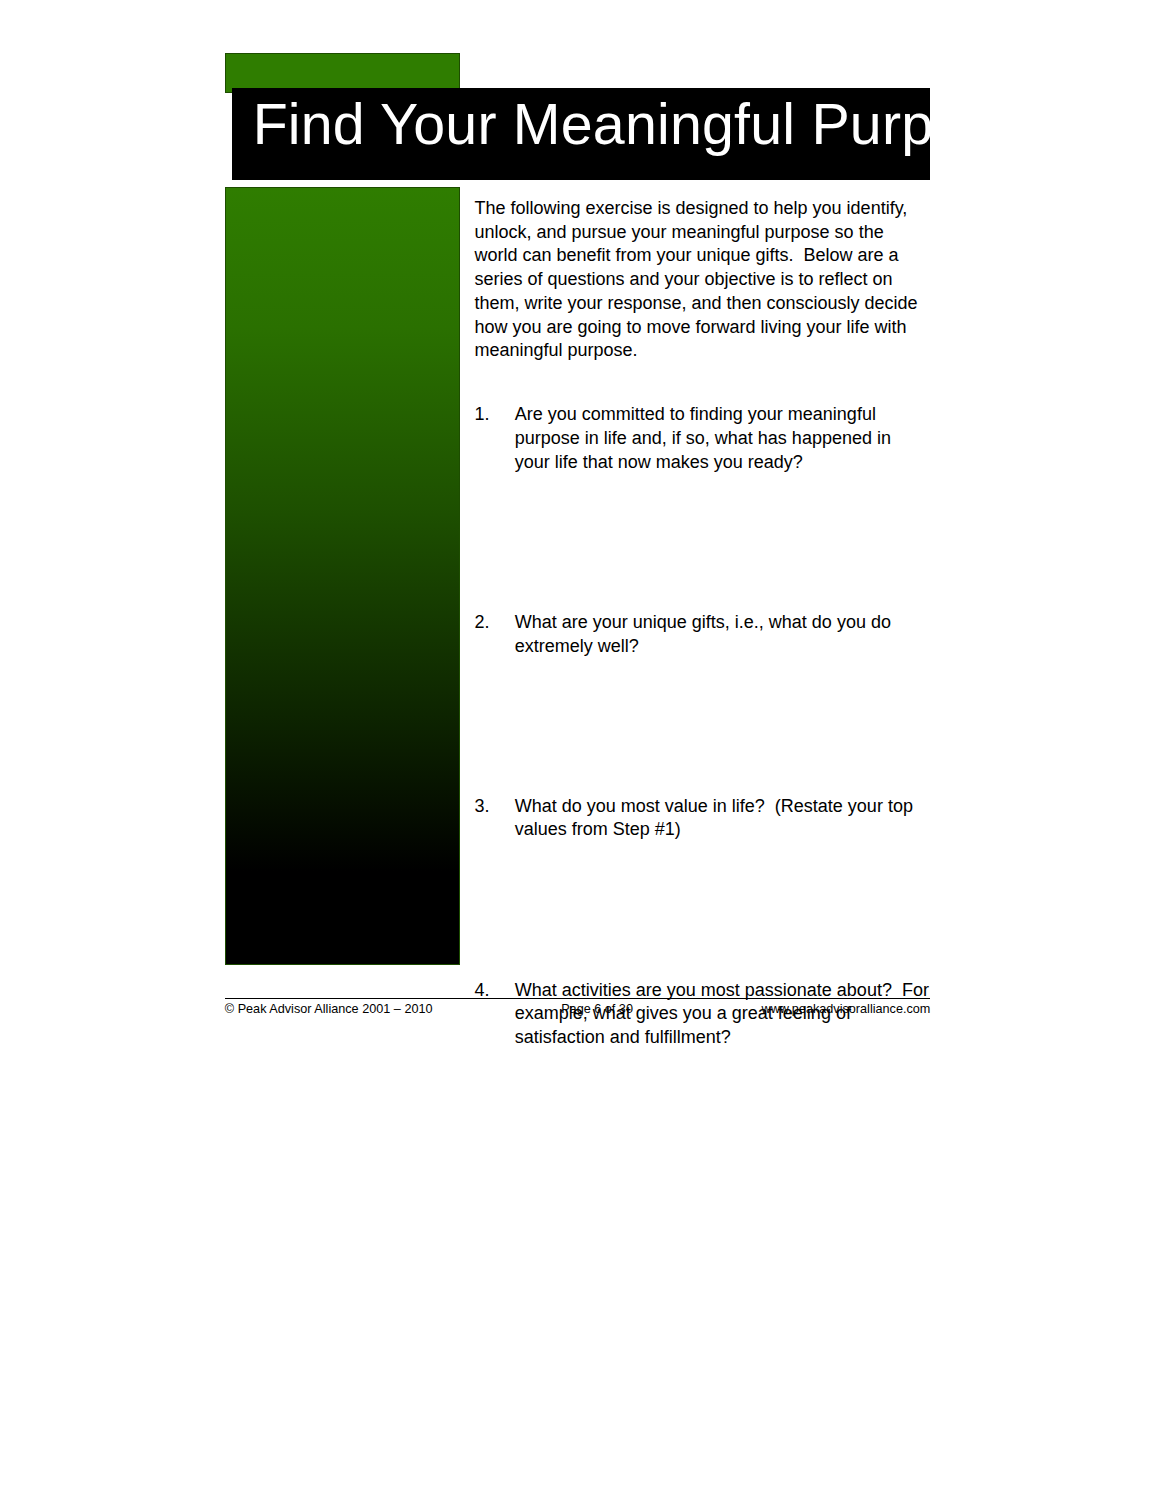Find Your Meaningful Purpose
The following exercise is designed to help you identify, unlock, and pursue your meaningful purpose so the world can benefit from your unique gifts. Below are a series of questions and your objective is to reflect on them, write your response, and then consciously decide how you are going to move forward living your life with meaningful purpose.
1. Are you committed to finding your meaningful purpose in life and, if so, what has happened in your life that now makes you ready?
2. What are your unique gifts, i.e., what do you do extremely well?
3. What do you most value in life? (Restate your top values from Step #1)
4. What activities are you most passionate about? For example, what gives you a great feeling of satisfaction and fulfillment?
© Peak Advisor Alliance 2001 – 2010
Page 6 of 30
www.peakadvisoralliance.com